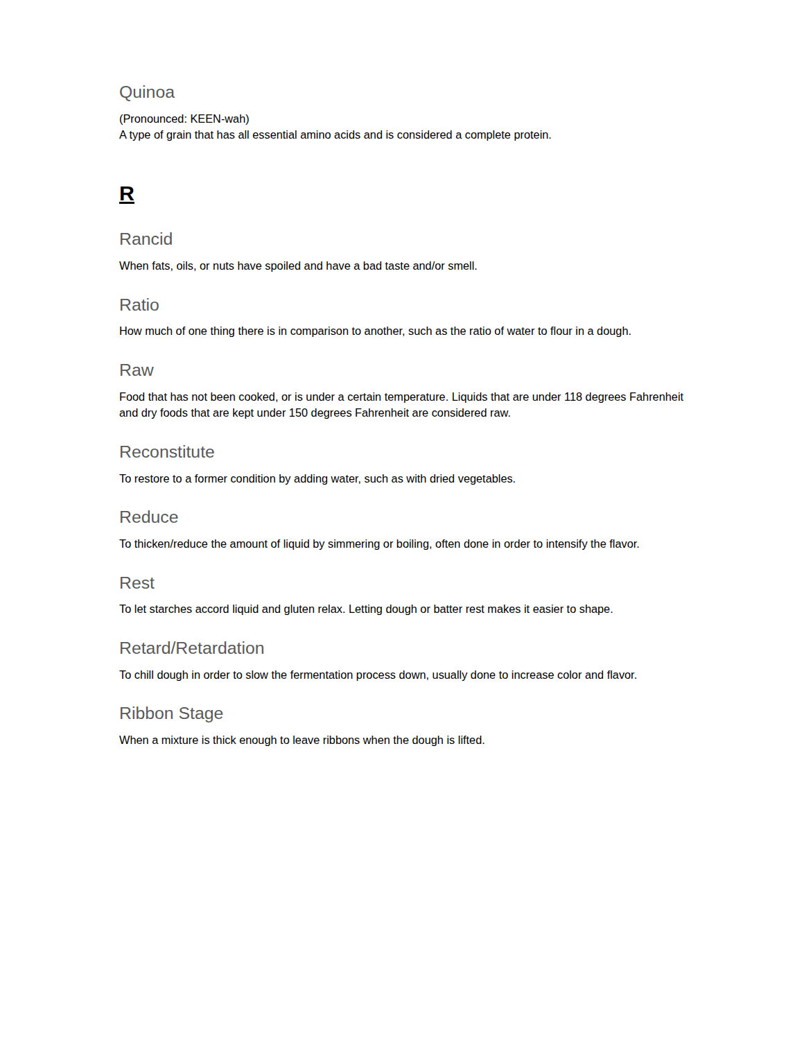Quinoa
(Pronounced: KEEN-wah)
A type of grain that has all essential amino acids and is considered a complete protein.
R
Rancid
When fats, oils, or nuts have spoiled and have a bad taste and/or smell.
Ratio
How much of one thing there is in comparison to another, such as the ratio of water to flour in a dough.
Raw
Food that has not been cooked, or is under a certain temperature. Liquids that are under 118 degrees Fahrenheit and dry foods that are kept under 150 degrees Fahrenheit are considered raw.
Reconstitute
To restore to a former condition by adding water, such as with dried vegetables.
Reduce
To thicken/reduce the amount of liquid by simmering or boiling, often done in order to intensify the flavor.
Rest
To let starches accord liquid and gluten relax. Letting dough or batter rest makes it easier to shape.
Retard/Retardation
To chill dough in order to slow the fermentation process down, usually done to increase color and flavor.
Ribbon Stage
When a mixture is thick enough to leave ribbons when the dough is lifted.